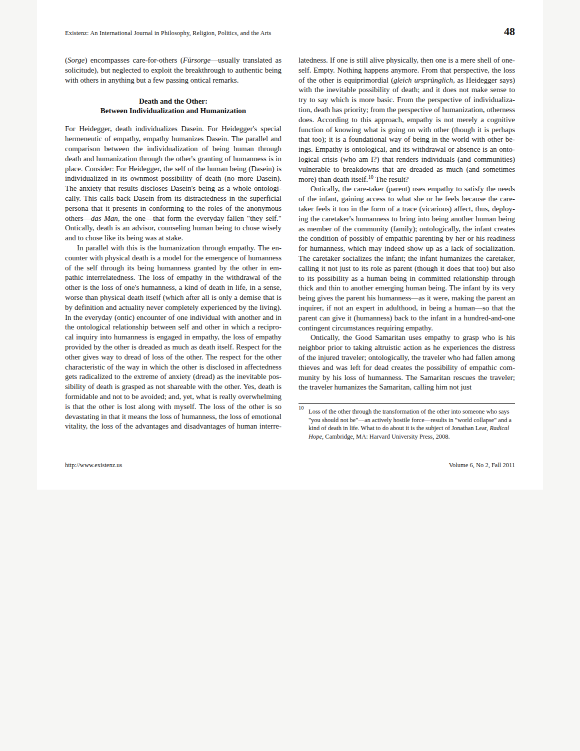Existenz: An International Journal in Philosophy, Religion, Politics, and the Arts
48
(Sorge) encompasses care-for-others (Fürsorge—usually translated as solicitude), but neglected to exploit the breakthrough to authentic being with others in anything but a few passing ontical remarks.
Death and the Other:
Between Individualization and Humanization
For Heidegger, death individualizes Dasein. For Heidegger's special hermeneutic of empathy, empathy humanizes Dasein. The parallel and comparison between the individualization of being human through death and humanization through the other's granting of humanness is in place. Consider: For Heidegger, the self of the human being (Dasein) is individualized in its ownmost possibility of death (no more Dasein). The anxiety that results discloses Dasein's being as a whole ontologically. This calls back Dasein from its distractedness in the superficial persona that it presents in conforming to the roles of the anonymous others—das Man, the one—that form the everyday fallen "they self." Ontically, death is an advisor, counseling human being to chose wisely and to chose like its being was at stake.
In parallel with this is the humanization through empathy. The encounter with physical death is a model for the emergence of humanness of the self through its being humanness granted by the other in empathic interrelatedness. The loss of empathy in the withdrawal of the other is the loss of one's humanness, a kind of death in life, in a sense, worse than physical death itself (which after all is only a demise that is by definition and actuality never completely experienced by the living). In the everyday (ontic) encounter of one individual with another and in the ontological relationship between self and other in which a reciprocal inquiry into humanness is engaged in empathy, the loss of empathy provided by the other is dreaded as much as death itself. Respect for the other gives way to dread of loss of the other. The respect for the other characteristic of the way in which the other is disclosed in affectedness gets radicalized to the extreme of anxiety (dread) as the inevitable possibility of death is grasped as not shareable with the other. Yes, death is formidable and not to be avoided; and, yet, what is really overwhelming is that the other is lost along with myself. The loss of the other is so devastating in that it means the loss of humanness, the loss of emotional vitality, the loss of the advantages and disadvantages of human interrelatedness. If one is still alive physically, then one is a mere shell of oneself. Empty. Nothing happens anymore. From that perspective, the loss of the other is equiprimordial (gleich ursprünglich, as Heidegger says) with the inevitable possibility of death; and it does not make sense to try to say which is more basic. From the perspective of individualization, death has priority; from the perspective of humanization, otherness does. According to this approach, empathy is not merely a cognitive function of knowing what is going on with other (though it is perhaps that too); it is a foundational way of being in the world with other beings. Empathy is ontological, and its withdrawal or absence is an ontological crisis (who am I?) that renders individuals (and communities) vulnerable to breakdowns that are dreaded as much (and sometimes more) than death itself.10 The result?
Ontically, the care-taker (parent) uses empathy to satisfy the needs of the infant, gaining access to what she or he feels because the caretaker feels it too in the form of a trace (vicarious) affect, thus, deploying the caretaker's humanness to bring into being another human being as member of the community (family); ontologically, the infant creates the condition of possibly of empathic parenting by her or his readiness for humanness, which may indeed show up as a lack of socialization. The caretaker socializes the infant; the infant humanizes the caretaker, calling it not just to its role as parent (though it does that too) but also to its possibility as a human being in committed relationship through thick and thin to another emerging human being. The infant by its very being gives the parent his humanness—as it were, making the parent an inquirer, if not an expert in adulthood, in being a human—so that the parent can give it (humanness) back to the infant in a hundred-and-one contingent circumstances requiring empathy.
Ontically, the Good Samaritan uses empathy to grasp who is his neighbor prior to taking altruistic action as he experiences the distress of the injured traveler; ontologically, the traveler who had fallen among thieves and was left for dead creates the possibility of empathic community by his loss of humanness. The Samaritan rescues the traveler; the traveler humanizes the Samaritan, calling him not just
10 Loss of the other through the transformation of the other into someone who says "you should not be"—an actively hostile force—results in "world collapse" and a kind of death in life. What to do about it is the subject of Jonathan Lear, Radical Hope, Cambridge, MA: Harvard University Press, 2008.
http://www.existenz.us
Volume 6, No 2, Fall 2011